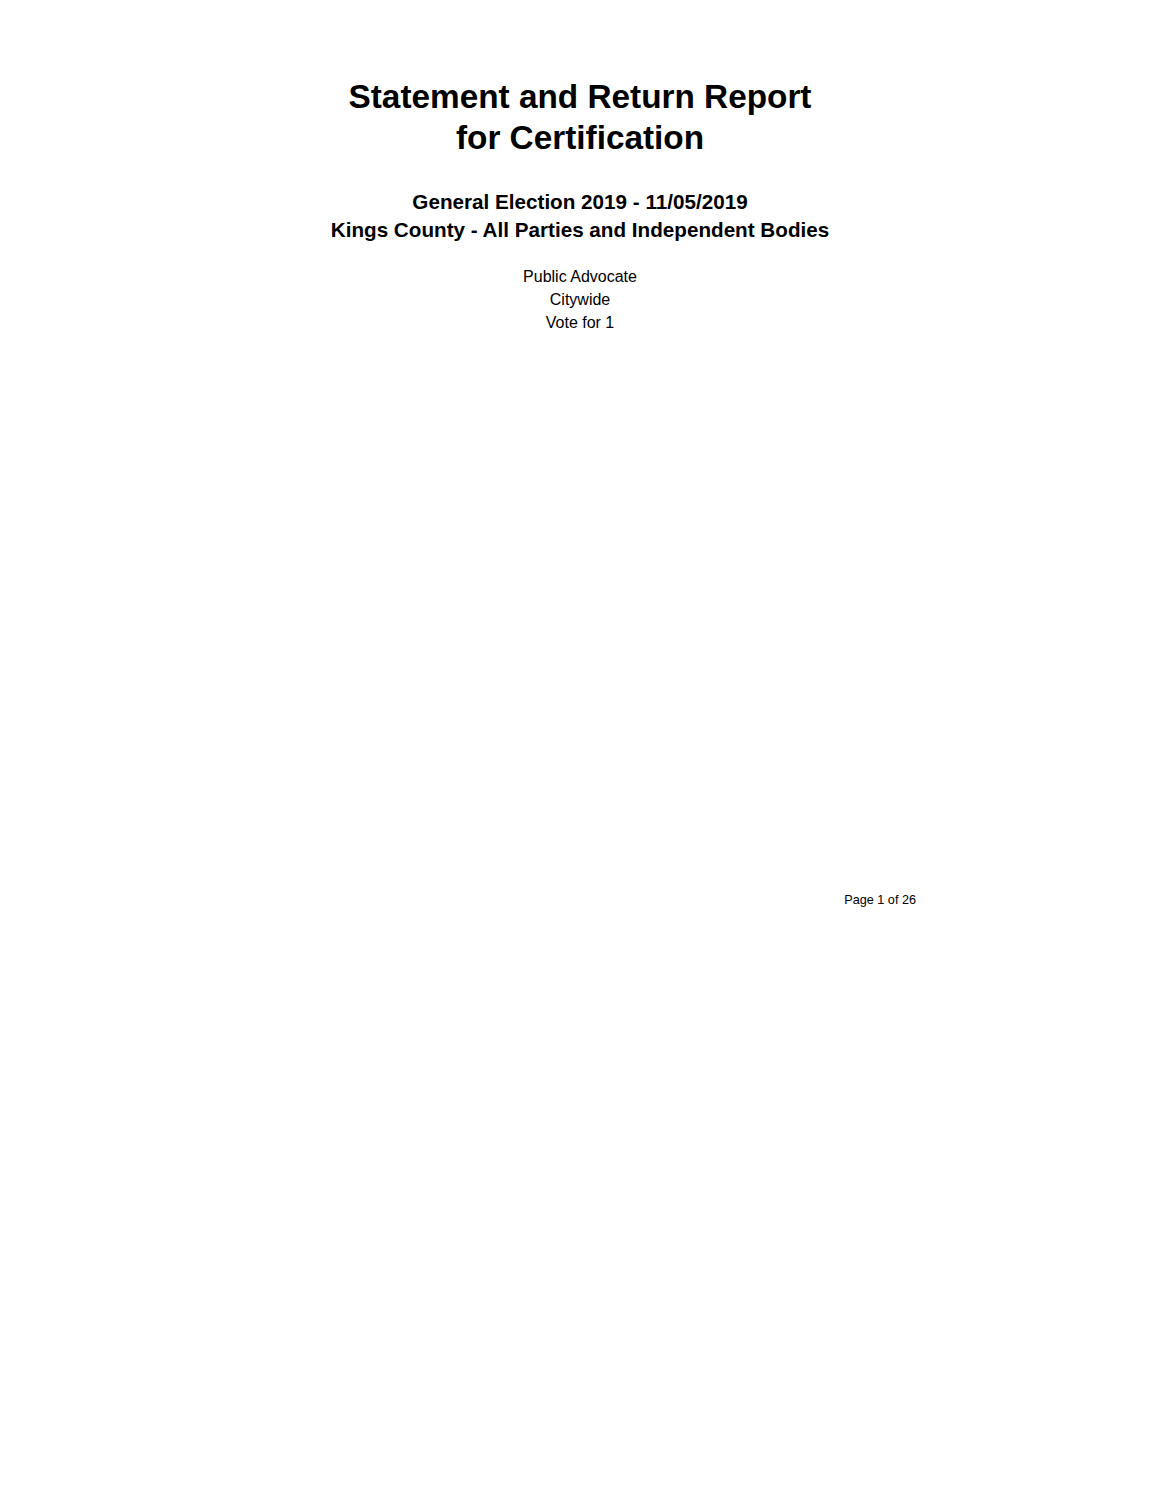Statement and Return Report
for Certification
General Election 2019 - 11/05/2019
Kings County - All Parties and Independent Bodies
Public Advocate
Citywide
Vote for 1
Page 1 of 26